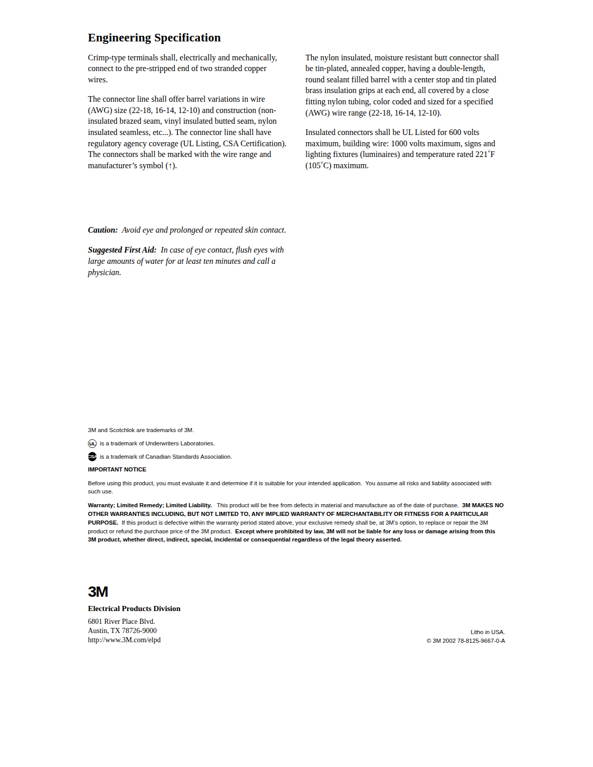Engineering Specification
Crimp-type terminals shall, electrically and mechanically, connect to the pre-stripped end of two stranded copper wires.
The connector line shall offer barrel variations in wire (AWG) size (22-18, 16-14, 12-10) and construction (non-insulated brazed seam, vinyl insulated butted seam, nylon insulated seamless, etc...). The connector line shall have regulatory agency coverage (UL Listing, CSA Certification). The connectors shall be marked with the wire range and manufacturer’s symbol (↑).
The nylon insulated, moisture resistant butt connector shall be tin-plated, annealed copper, having a double-length, round sealant filled barrel with a center stop and tin plated brass insulation grips at each end, all covered by a close fitting nylon tubing, color coded and sized for a specified (AWG) wire range (22-18, 16-14, 12-10).
Insulated connectors shall be UL Listed for 600 volts maximum, building wire: 1000 volts maximum, signs and lighting fixtures (luminaires) and temperature rated 221˚F (105˚C) maximum.
Caution: Avoid eye and prolonged or repeated skin contact.
Suggested First Aid: In case of eye contact, flush eyes with large amounts of water for at least ten minutes and call a physician.
3M and Scotchlok are trademarks of 3M.
UL is a trademark of Underwriters Laboratories.
CSA is a trademark of Canadian Standards Association.
IMPORTANT NOTICE
Before using this product, you must evaluate it and determine if it is suitable for your intended application. You assume all risks and liability associated with such use.
Warranty; Limited Remedy; Limited Liability. This product will be free from defects in material and manufacture as of the date of purchase. 3M MAKES NO OTHER WARRANTIES INCLUDING, BUT NOT LIMITED TO, ANY IMPLIED WARRANTY OF MERCHANTABILITY OR FITNESS FOR A PARTICULAR PURPOSE. If this product is defective within the warranty period stated above, your exclusive remedy shall be, at 3M’s option, to replace or repair the 3M product or refund the purchase price of the 3M product. Except where prohibited by law, 3M will not be liable for any loss or damage arising from this 3M product, whether direct, indirect, special, incidental or consequential regardless of the legal theory asserted.
3M
Electrical Products Division
6801 River Place Blvd.
Austin, TX 78726-9000
http://www.3M.com/elpd
Litho in USA.
© 3M 2002 78-8125-9667-0-A